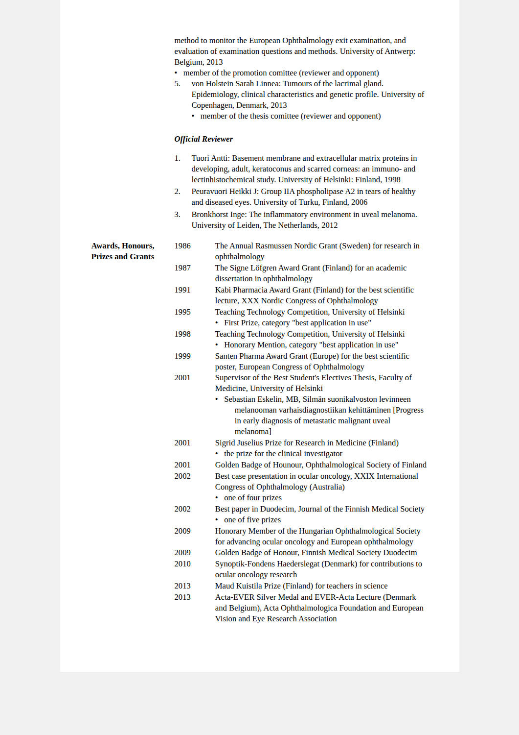method to monitor the European Ophthalmology exit examination, and evaluation of examination questions and methods. University of Antwerp: Belgium, 2013
member of the promotion comittee (reviewer and opponent)
5. von Holstein Sarah Linnea: Tumours of the lacrimal gland. Epidemiology, clinical characteristics and genetic profile. University of Copenhagen, Denmark, 2013
member of the thesis comittee (reviewer and opponent)
Official Reviewer
1. Tuori Antti: Basement membrane and extracellular matrix proteins in developing, adult, keratoconus and scarred corneas: an immuno- and lectinhistochemical study. University of Helsinki: Finland, 1998
2. Peuravuori Heikki J: Group IIA phospholipase A2 in tears of healthy and diseased eyes. University of Turku, Finland, 2006
3. Bronkhorst Inge: The inflammatory environment in uveal melanoma. University of Leiden, The Netherlands, 2012
Awards, Honours,
Prizes and Grants
| 1986 | The Annual Rasmussen Nordic Grant (Sweden) for research in ophthalmology |
| 1987 | The Signe Löfgren Award Grant (Finland) for an academic dissertation in ophthalmology |
| 1991 | Kabi Pharmacia Award Grant (Finland) for the best scientific lecture, XXX Nordic Congress of Ophthalmology |
| 1995 | Teaching Technology Competition, University of Helsinki First Prize, category "best application in use" |
| 1998 | Teaching Technology Competition, University of Helsinki Honorary Mention, category "best application in use" |
| 1999 | Santen Pharma Award Grant (Europe) for the best scientific poster, European Congress of Ophthalmology |
| 2001 | Supervisor of the Best Student's Electives Thesis, Faculty of Medicine, University of Helsinki Sebastian Eskelin, MB, Silmän suonikalvoston levinneen melanooman varhaisdiagnostiikan kehittäminen [Progress in early diagnosis of metastatic malignant uveal melanoma] |
| 2001 | Sigrid Juselius Prize for Research in Medicine (Finland) the prize for the clinical investigator |
| 2001 | Golden Badge of Hounour, Ophthalmological Society of Finland |
| 2002 | Best case presentation in ocular oncology, XXIX International Congress of Ophthalmology (Australia) one of four prizes |
| 2002 | Best paper in Duodecim, Journal of the Finnish Medical Society one of five prizes |
| 2009 | Honorary Member of the Hungarian Ophthalmological Society for advancing ocular oncology and European ophthalmology |
| 2009 | Golden Badge of Honour, Finnish Medical Society Duodecim |
| 2010 | Synoptik-Fondens Haederslegat (Denmark) for contributions to ocular oncology research |
| 2013 | Maud Kuistila Prize (Finland) for teachers in science |
| 2013 | Acta-EVER Silver Medal and EVER-Acta Lecture (Denmark and Belgium), Acta Ophthalmologica Foundation and European Vision and Eye Research Association |